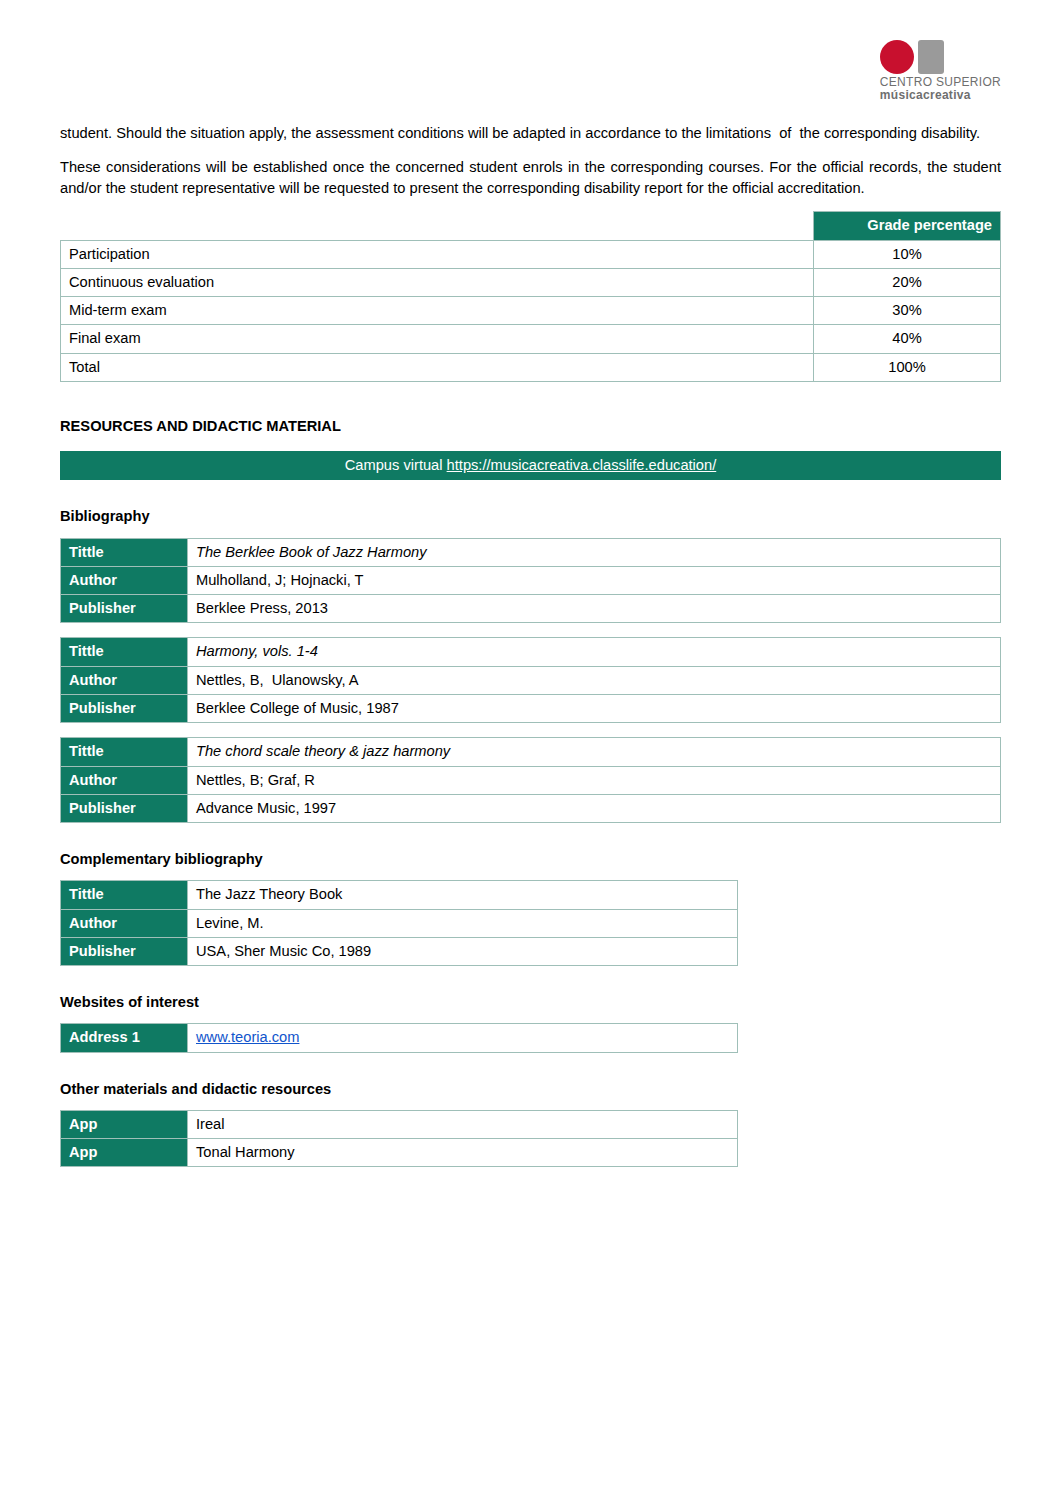CENTRO SUPERIORmúsicacreativa
student. Should the situation apply, the assessment conditions will be adapted in accordance to the limitations of the corresponding disability.
These considerations will be established once the concerned student enrols in the corresponding courses. For the official records, the student and/or the student representative will be requested to present the corresponding disability report for the official accreditation.
| | Grade percentage |
| --- | --- |
| Participation | 10% |
| Continuous evaluation | 20% |
| Mid-term exam | 30% |
| Final exam | 40% |
| Total | 100% |
RESOURCES AND DIDACTIC MATERIAL
Campus virtual https://musicacreativa.classlife.education/
Bibliography
| Tittle | The Berklee Book of Jazz Harmony |
| Author | Mulholland, J; Hojnacki, T |
| Publisher | Berklee Press, 2013 |
| Tittle | Harmony, vols. 1-4 |
| Author | Nettles, B, Ulanowsky, A |
| Publisher | Berklee College of Music, 1987 |
| Tittle | The chord scale theory & jazz harmony |
| Author | Nettles, B; Graf, R |
| Publisher | Advance Music, 1997 |
Complementary bibliography
| Tittle | The Jazz Theory Book |
| Author | Levine, M. |
| Publisher | USA, Sher Music Co, 1989 |
Websites of interest
| Address 1 | www.teoria.com |
Other materials and didactic resources
| App | Ireal |
| App | Tonal Harmony |